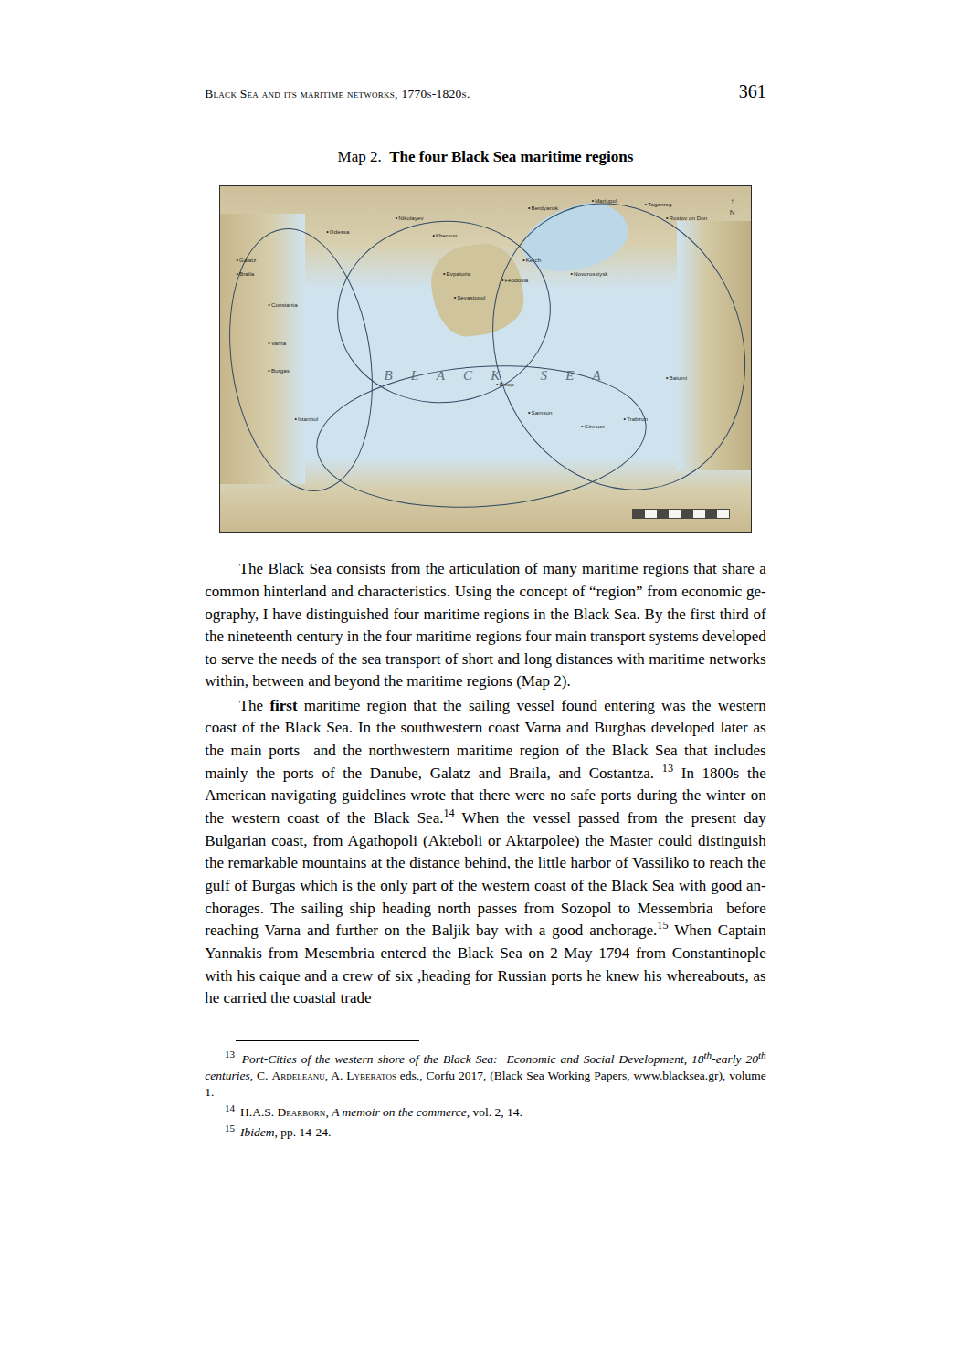Black Sea and its maritime networks, 1770s-1820s.
361
Map 2. The four Black Sea maritime regions
B L A C K S E A
Nikolayev Odessa Kherson Berdyansk Mariupol Taganrog Rostov on Don Galatz Braila Evpatoria Kerch Feodosia Novorossiysk Sevastopol Constanta Varna Burgas Sinop Batumi Samsun Giresun Trabzon Istanbul
↑
N
The Black Sea consists from the articulation of many maritime regions that share a common hinterland and characteristics. Using the concept of “region” from economic geography, I have distinguished four maritime regions in the Black Sea. By the first third of the nineteenth century in the four maritime regions four main transport systems developed to serve the needs of the sea transport of short and long distances with maritime networks within, between and beyond the maritime regions (Map 2).
The first maritime region that the sailing vessel found entering was the western coast of the Black Sea. In the southwestern coast Varna and Burghas developed later as the main ports and the northwestern maritime region of the Black Sea that includes mainly the ports of the Danube, Galatz and Braila, and Costantza. 13 In 1800s the American navigating guidelines wrote that there were no safe ports during the winter on the western coast of the Black Sea.14 When the vessel passed from the present day Bulgarian coast, from Agathopoli (Akteboli or Aktarpolee) the Master could distinguish the remarkable mountains at the distance behind, the little harbor of Vassiliko to reach the gulf of Burgas which is the only part of the western coast of the Black Sea with good anchorages. The sailing ship heading north passes from Sozopol to Messembria before reaching Varna and further on the Baljik bay with a good anchorage.15 When Captain Yannakis from Mesembria entered the Black Sea on 2 May 1794 from Constantinople with his caique and a crew of six ,heading for Russian ports he knew his whereabouts, as he carried the coastal trade
13 Port-Cities of the western shore of the Black Sea: Economic and Social Development, 18th-early 20th centuries, C. Ardeleanu, A. Lyberatos eds., Corfu 2017, (Black Sea Working Papers, www.blacksea.gr), volume 1.
14 H.A.S. Dearborn, A memoir on the commerce, vol. 2, 14.
15 Ibidem, pp. 14-24.